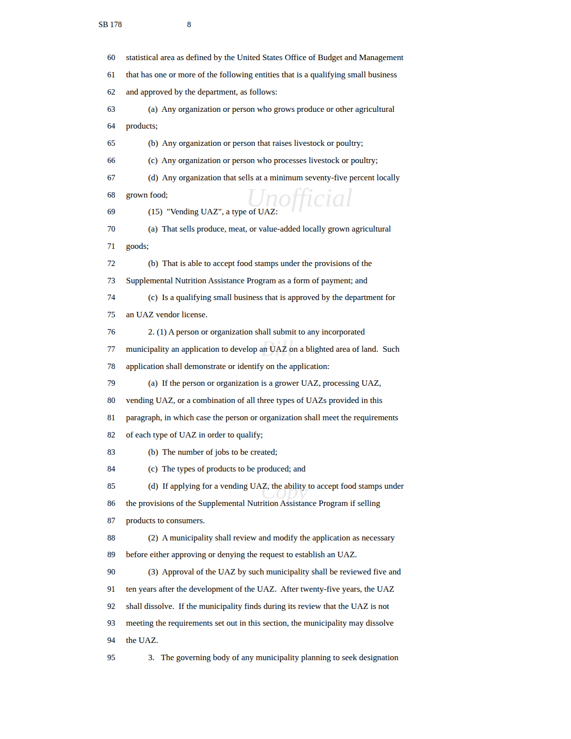Unofficial
Bill
Copy
SB 178 8
statistical area as defined by the United States Office of Budget and Management
that has one or more of the following entities that is a qualifying small business
and approved by the department, as follows:
(a) Any organization or person who grows produce or other agricultural
products;
(b) Any organization or person that raises livestock or poultry;
(c) Any organization or person who processes livestock or poultry;
(d) Any organization that sells at a minimum seventy-five percent locally
grown food;
(15) "Vending UAZ", a type of UAZ:
(a) That sells produce, meat, or value-added locally grown agricultural
goods;
(b) That is able to accept food stamps under the provisions of the
Supplemental Nutrition Assistance Program as a form of payment; and
(c) Is a qualifying small business that is approved by the department for
an UAZ vendor license.
2. (1) A person or organization shall submit to any incorporated
municipality an application to develop an UAZ on a blighted area of land. Such
application shall demonstrate or identify on the application:
(a) If the person or organization is a grower UAZ, processing UAZ,
vending UAZ, or a combination of all three types of UAZs provided in this
paragraph, in which case the person or organization shall meet the requirements
of each type of UAZ in order to qualify;
(b) The number of jobs to be created;
(c) The types of products to be produced; and
(d) If applying for a vending UAZ, the ability to accept food stamps under
the provisions of the Supplemental Nutrition Assistance Program if selling
products to consumers.
(2) A municipality shall review and modify the application as necessary
before either approving or denying the request to establish an UAZ.
(3) Approval of the UAZ by such municipality shall be reviewed five and
ten years after the development of the UAZ. After twenty-five years, the UAZ
shall dissolve. If the municipality finds during its review that the UAZ is not
meeting the requirements set out in this section, the municipality may dissolve
the UAZ.
3. The governing body of any municipality planning to seek designation